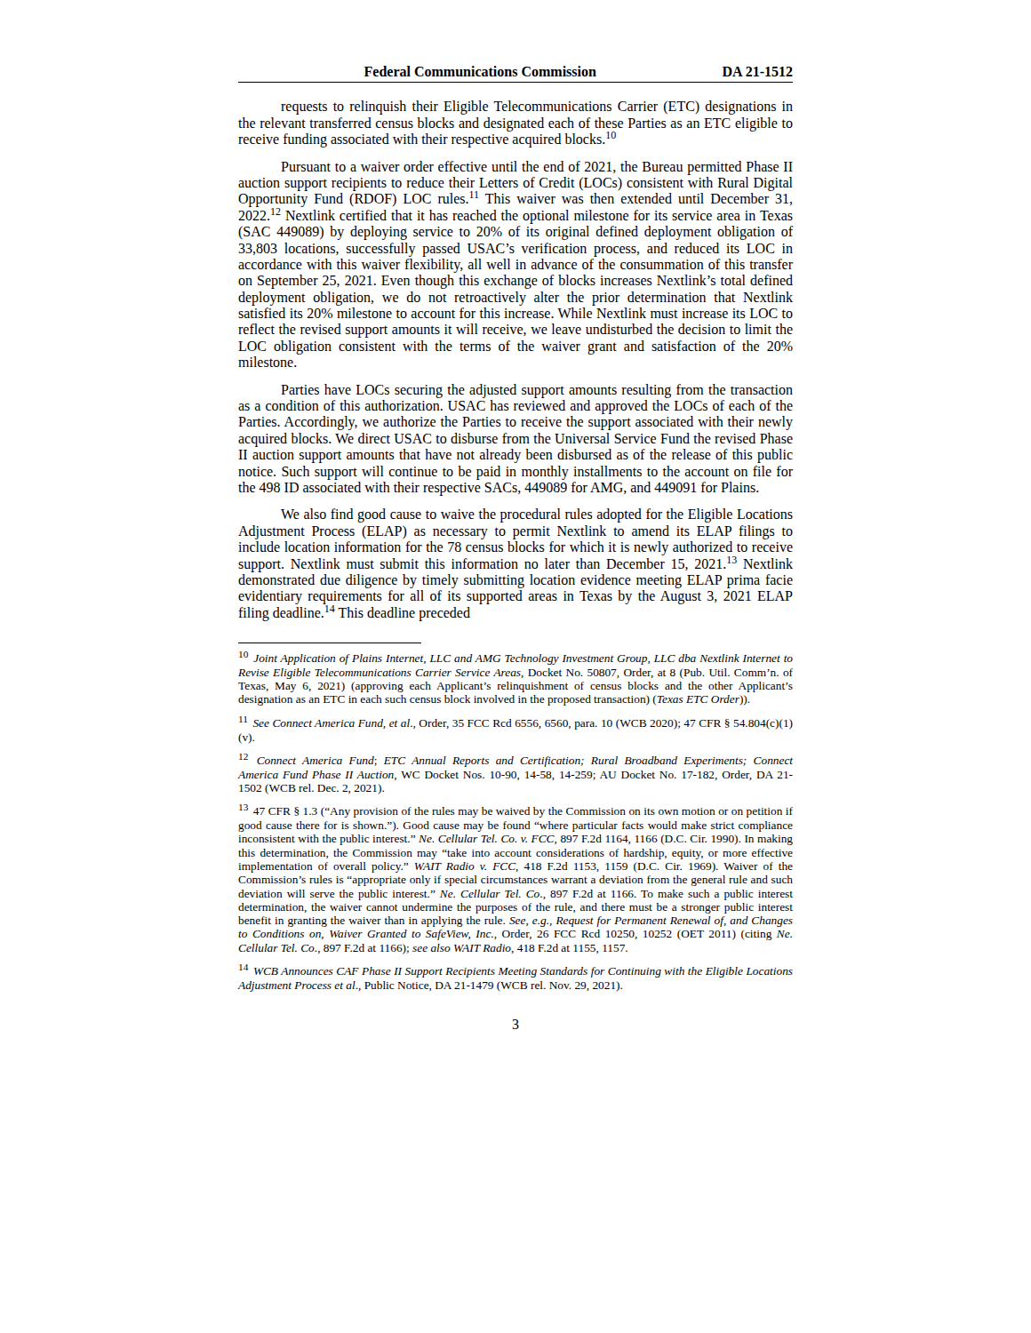Federal Communications Commission
DA 21-1512
requests to relinquish their Eligible Telecommunications Carrier (ETC) designations in the relevant transferred census blocks and designated each of these Parties as an ETC eligible to receive funding associated with their respective acquired blocks.10
Pursuant to a waiver order effective until the end of 2021, the Bureau permitted Phase II auction support recipients to reduce their Letters of Credit (LOCs) consistent with Rural Digital Opportunity Fund (RDOF) LOC rules.11 This waiver was then extended until December 31, 2022.12 Nextlink certified that it has reached the optional milestone for its service area in Texas (SAC 449089) by deploying service to 20% of its original defined deployment obligation of 33,803 locations, successfully passed USAC’s verification process, and reduced its LOC in accordance with this waiver flexibility, all well in advance of the consummation of this transfer on September 25, 2021. Even though this exchange of blocks increases Nextlink’s total defined deployment obligation, we do not retroactively alter the prior determination that Nextlink satisfied its 20% milestone to account for this increase. While Nextlink must increase its LOC to reflect the revised support amounts it will receive, we leave undisturbed the decision to limit the LOC obligation consistent with the terms of the waiver grant and satisfaction of the 20% milestone.
Parties have LOCs securing the adjusted support amounts resulting from the transaction as a condition of this authorization. USAC has reviewed and approved the LOCs of each of the Parties. Accordingly, we authorize the Parties to receive the support associated with their newly acquired blocks. We direct USAC to disburse from the Universal Service Fund the revised Phase II auction support amounts that have not already been disbursed as of the release of this public notice. Such support will continue to be paid in monthly installments to the account on file for the 498 ID associated with their respective SACs, 449089 for AMG, and 449091 for Plains.
We also find good cause to waive the procedural rules adopted for the Eligible Locations Adjustment Process (ELAP) as necessary to permit Nextlink to amend its ELAP filings to include location information for the 78 census blocks for which it is newly authorized to receive support. Nextlink must submit this information no later than December 15, 2021.13 Nextlink demonstrated due diligence by timely submitting location evidence meeting ELAP prima facie evidentiary requirements for all of its supported areas in Texas by the August 3, 2021 ELAP filing deadline.14 This deadline preceded
10 Joint Application of Plains Internet, LLC and AMG Technology Investment Group, LLC dba Nextlink Internet to Revise Eligible Telecommunications Carrier Service Areas, Docket No. 50807, Order, at 8 (Pub. Util. Comm’n. of Texas, May 6, 2021) (approving each Applicant’s relinquishment of census blocks and the other Applicant’s designation as an ETC in each such census block involved in the proposed transaction) (Texas ETC Order)).
11 See Connect America Fund, et al., Order, 35 FCC Rcd 6556, 6560, para. 10 (WCB 2020); 47 CFR § 54.804(c)(1)(v).
12 Connect America Fund; ETC Annual Reports and Certification; Rural Broadband Experiments; Connect America Fund Phase II Auction, WC Docket Nos. 10-90, 14-58, 14-259; AU Docket No. 17-182, Order, DA 21-1502 (WCB rel. Dec. 2, 2021).
13 47 CFR § 1.3 (“Any provision of the rules may be waived by the Commission on its own motion or on petition if good cause there for is shown.”). Good cause may be found “where particular facts would make strict compliance inconsistent with the public interest.” Ne. Cellular Tel. Co. v. FCC, 897 F.2d 1164, 1166 (D.C. Cir. 1990). In making this determination, the Commission may “take into account considerations of hardship, equity, or more effective implementation of overall policy.” WAIT Radio v. FCC, 418 F.2d 1153, 1159 (D.C. Cir. 1969). Waiver of the Commission’s rules is “appropriate only if special circumstances warrant a deviation from the general rule and such deviation will serve the public interest.” Ne. Cellular Tel. Co., 897 F.2d at 1166. To make such a public interest determination, the waiver cannot undermine the purposes of the rule, and there must be a stronger public interest benefit in granting the waiver than in applying the rule. See, e.g., Request for Permanent Renewal of, and Changes to Conditions on, Waiver Granted to SafeView, Inc., Order, 26 FCC Rcd 10250, 10252 (OET 2011) (citing Ne. Cellular Tel. Co., 897 F.2d at 1166); see also WAIT Radio, 418 F.2d at 1155, 1157.
14 WCB Announces CAF Phase II Support Recipients Meeting Standards for Continuing with the Eligible Locations Adjustment Process et al., Public Notice, DA 21-1479 (WCB rel. Nov. 29, 2021).
3